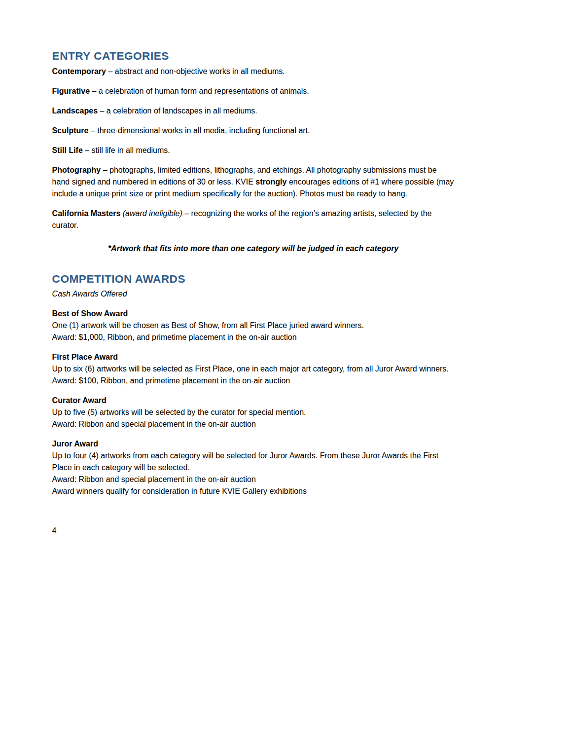ENTRY CATEGORIES
Contemporary – abstract and non-objective works in all mediums.
Figurative – a celebration of human form and representations of animals.
Landscapes – a celebration of landscapes in all mediums.
Sculpture – three-dimensional works in all media, including functional art.
Still Life – still life in all mediums.
Photography – photographs, limited editions, lithographs, and etchings. All photography submissions must be hand signed and numbered in editions of 30 or less. KVIE strongly encourages editions of #1 where possible (may include a unique print size or print medium specifically for the auction). Photos must be ready to hang.
California Masters (award ineligible) – recognizing the works of the region’s amazing artists, selected by the curator.
*Artwork that fits into more than one category will be judged in each category
COMPETITION AWARDS
Cash Awards Offered
Best of Show Award
One (1) artwork will be chosen as Best of Show, from all First Place juried award winners.
Award: $1,000, Ribbon, and primetime placement in the on-air auction
First Place Award
Up to six (6) artworks will be selected as First Place, one in each major art category, from all Juror Award winners.
Award: $100, Ribbon, and primetime placement in the on-air auction
Curator Award
Up to five (5) artworks will be selected by the curator for special mention.
Award: Ribbon and special placement in the on-air auction
Juror Award
Up to four (4) artworks from each category will be selected for Juror Awards. From these Juror Awards the First Place in each category will be selected.
Award: Ribbon and special placement in the on-air auction
Award winners qualify for consideration in future KVIE Gallery exhibitions
4